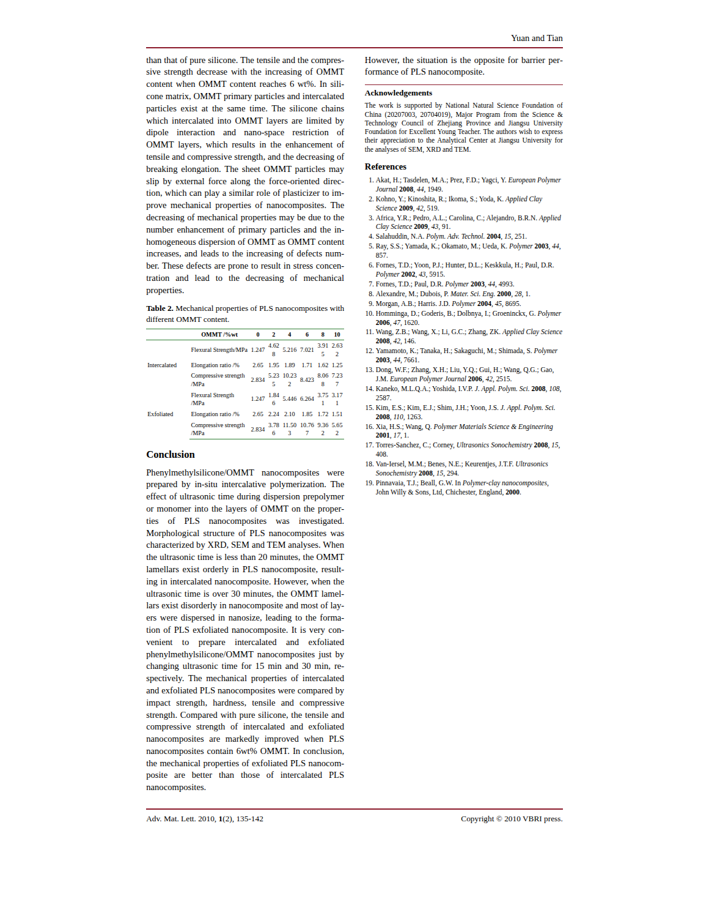Yuan and Tian
than that of pure silicone. The tensile and the compressive strength decrease with the increasing of OMMT content when OMMT content reaches 6 wt%. In silicone matrix, OMMT primary particles and intercalated particles exist at the same time. The silicone chains which intercalated into OMMT layers are limited by dipole interaction and nano-space restriction of OMMT layers, which results in the enhancement of tensile and compressive strength, and the decreasing of breaking elongation. The sheet OMMT particles may slip by external force along the force-oriented direction, which can play a similar role of plasticizer to improve mechanical properties of nanocomposites. The decreasing of mechanical properties may be due to the number enhancement of primary particles and the inhomogeneous dispersion of OMMT as OMMT content increases, and leads to the increasing of defects number. These defects are prone to result in stress concentration and lead to the decreasing of mechanical properties.
Table 2. Mechanical properties of PLS nanocomposites with different OMMT content.
| | OMMT /%wt | 0 | 2 | 4 | 6 | 8 | 10 |
| --- | --- | --- | --- | --- | --- | --- | --- |
| Intercalated | Flexural Strength/MPa | 1.247 | 4.62 8 | 5.216 | 7.021 | 3.91 5 | 2.63 2 |
| Elongation ratio /% | 2.65 | 1.95 | 1.89 | 1.71 | 1.62 | 1.25 |
| Compressive strength /MPa | 2.834 | 5.23 5 | 10.23 2 | 8.423 | 8.06 8 | 7.23 7 |
| Exfoliated | Flexural Strength /MPa | 1.247 | 1.84 6 | 5.446 | 6.264 | 3.75 1 | 3.17 1 |
| Elongation ratio /% | 2.65 | 2.24 | 2.10 | 1.85 | 1.72 | 1.51 |
| Compressive strength /MPa | 2.834 | 3.78 6 | 11.50 3 | 10.76 7 | 9.36 2 | 5.65 2 |
Conclusion
Phenylmethylsilicone/OMMT nanocomposites were prepared by in-situ intercalative polymerization. The effect of ultrasonic time during dispersion prepolymer or monomer into the layers of OMMT on the properties of PLS nanocomposites was investigated. Morphological structure of PLS nanocomposites was characterized by XRD, SEM and TEM analyses. When the ultrasonic time is less than 20 minutes, the OMMT lamellars exist orderly in PLS nanocomposite, resulting in intercalated nanocomposite. However, when the ultrasonic time is over 30 minutes, the OMMT lamellars exist disorderly in nanocomposite and most of layers were dispersed in nanosize, leading to the formation of PLS exfoliated nanocomposite. It is very convenient to prepare intercalated and exfoliated phenylmethylsilicone/OMMT nanocomposites just by changing ultrasonic time for 15 min and 30 min, respectively. The mechanical properties of intercalated and exfoliated PLS nanocomposites were compared by impact strength, hardness, tensile and compressive strength. Compared with pure silicone, the tensile and compressive strength of intercalated and exfoliated nanocomposites are markedly improved when PLS nanocomposites contain 6wt% OMMT. In conclusion, the mechanical properties of exfoliated PLS nanocomposite are better than those of intercalated PLS nanocomposites.
However, the situation is the opposite for barrier performance of PLS nanocomposite.
Acknowledgements
The work is supported by National Natural Science Foundation of China (20207003, 20704019), Major Program from the Science & Technology Council of Zhejiang Province and Jiangsu University Foundation for Excellent Young Teacher. The authors wish to express their appreciation to the Analytical Center at Jiangsu University for the analyses of SEM, XRD and TEM.
References
Akat, H.; Tasdelen, M.A.; Prez, F.D.; Yagci, Y. European Polymer Journal 2008, 44, 1949.
Kohno, Y.; Kinoshita, R.; Ikoma, S.; Yoda, K. Applied Clay Science 2009, 42, 519.
Africa, Y.R.; Pedro, A.L.; Carolina, C.; Alejandro, B.R.N. Applied Clay Science 2009, 43, 91.
Salahuddin, N.A. Polym. Adv. Technol. 2004, 15, 251.
Ray, S.S.; Yamada, K.; Okamato, M.; Ueda, K. Polymer 2003, 44, 857.
Fornes, T.D.; Yoon, P.J.; Hunter, D.L.; Keskkula, H.; Paul, D.R. Polymer 2002, 43, 5915.
Fornes, T.D.; Paul, D.R. Polymer 2003, 44, 4993.
Alexandre, M.; Dubois, P. Mater. Sci. Eng. 2000, 28, 1.
Morgan, A.B.; Harris. J.D. Polymer 2004, 45, 8695.
Homminga, D.; Goderis, B.; Dolbnya, I.; Groeninckx, G. Polymer 2006, 47, 1620.
Wang, Z.B.; Wang, X.; Li, G.C.; Zhang, ZK. Applied Clay Science 2008, 42, 146.
Yamamoto, K.; Tanaka, H.; Sakaguchi, M.; Shimada, S. Polymer 2003, 44, 7661.
Dong, W.F.; Zhang, X.H.; Liu, Y.Q.; Gui, H.; Wang, Q.G.; Gao, J.M. European Polymer Journal 2006, 42, 2515.
Kaneko, M.L.Q.A.; Yoshida, I.V.P. J. Appl. Polym. Sci. 2008, 108, 2587.
Kim, E.S.; Kim, E.J.; Shim, J.H.; Yoon, J.S. J. Appl. Polym. Sci. 2008, 110, 1263.
Xia, H.S.; Wang, Q. Polymer Materials Science & Engineering 2001, 17, 1.
Torres-Sanchez, C.; Corney, Ultrasonics Sonochemistry 2008, 15, 408.
Van-Iersel, M.M.; Benes, N.E.; Keurentjes, J.T.F. Ultrasonics Sonochemistry 2008, 15, 294.
Pinnavaia, T.J.; Beall, G.W. In Polymer-clay nanocomposites, John Willy & Sons, Ltd, Chichester, England, 2000.
Adv. Mat. Lett. 2010, 1(2), 135-142
Copyright © 2010 VBRI press.